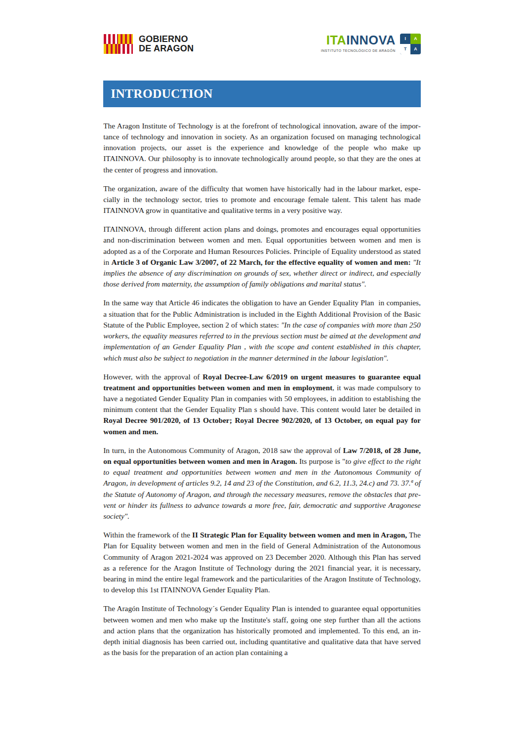GOBIERNO
DE ARAGON
ITAINNOVA
Instituto Tecnológico de Aragón
I A T A
INTRODUCTION
The Aragon Institute of Technology is at the forefront of technological innovation, aware of the importance of technology and innovation in society. As an organization focused on managing technological innovation projects, our asset is the experience and knowledge of the people who make up ITAINNOVA. Our philosophy is to innovate technologically around people, so that they are the ones at the center of progress and innovation.
The organization, aware of the difficulty that women have historically had in the labour market, especially in the technology sector, tries to promote and encourage female talent. This talent has made ITAINNOVA grow in quantitative and qualitative terms in a very positive way.
ITAINNOVA, through different action plans and doings, promotes and encourages equal opportunities and non-discrimination between women and men. Equal opportunities between women and men is adopted as a of the Corporate and Human Resources Policies. Principle of Equality understood as stated in Article 3 of Organic Law 3/2007, of 22 March, for the effective equality of women and men: "It implies the absence of any discrimination on grounds of sex, whether direct or indirect, and especially those derived from maternity, the assumption of family obligations and marital status".
In the same way that Article 46 indicates the obligation to have an Gender Equality Plan in companies, a situation that for the Public Administration is included in the Eighth Additional Provision of the Basic Statute of the Public Employee, section 2 of which states: "In the case of companies with more than 250 workers, the equality measures referred to in the previous section must be aimed at the development and implementation of an Gender Equality Plan , with the scope and content established in this chapter, which must also be subject to negotiation in the manner determined in the labour legislation".
However, with the approval of Royal Decree-Law 6/2019 on urgent measures to guarantee equal treatment and opportunities between women and men in employment, it was made compulsory to have a negotiated Gender Equality Plan in companies with 50 employees, in addition to establishing the minimum content that the Gender Equality Plan s should have. This content would later be detailed in Royal Decree 901/2020, of 13 October; Royal Decree 902/2020, of 13 October, on equal pay for women and men.
In turn, in the Autonomous Community of Aragon, 2018 saw the approval of Law 7/2018, of 28 June, on equal opportunities between women and men in Aragon. Its purpose is "to give effect to the right to equal treatment and opportunities between women and men in the Autonomous Community of Aragon, in development of articles 9.2, 14 and 23 of the Constitution, and 6.2, 11.3, 24.c) and 73. 37.ª of the Statute of Autonomy of Aragon, and through the necessary measures, remove the obstacles that prevent or hinder its fullness to advance towards a more free, fair, democratic and supportive Aragonese society".
Within the framework of the II Strategic Plan for Equality between women and men in Aragon, The Plan for Equality between women and men in the field of General Administration of the Autonomous Community of Aragon 2021-2024 was approved on 23 December 2020. Although this Plan has served as a reference for the Aragon Institute of Technology during the 2021 financial year, it is necessary, bearing in mind the entire legal framework and the particularities of the Aragon Institute of Technology, to develop this 1st ITAINNOVA Gender Equality Plan.
The Aragón Institute of Technology´s Gender Equality Plan is intended to guarantee equal opportunities between women and men who make up the Institute's staff, going one step further than all the actions and action plans that the organization has historically promoted and implemented. To this end, an in-depth initial diagnosis has been carried out, including quantitative and qualitative data that have served as the basis for the preparation of an action plan containing a